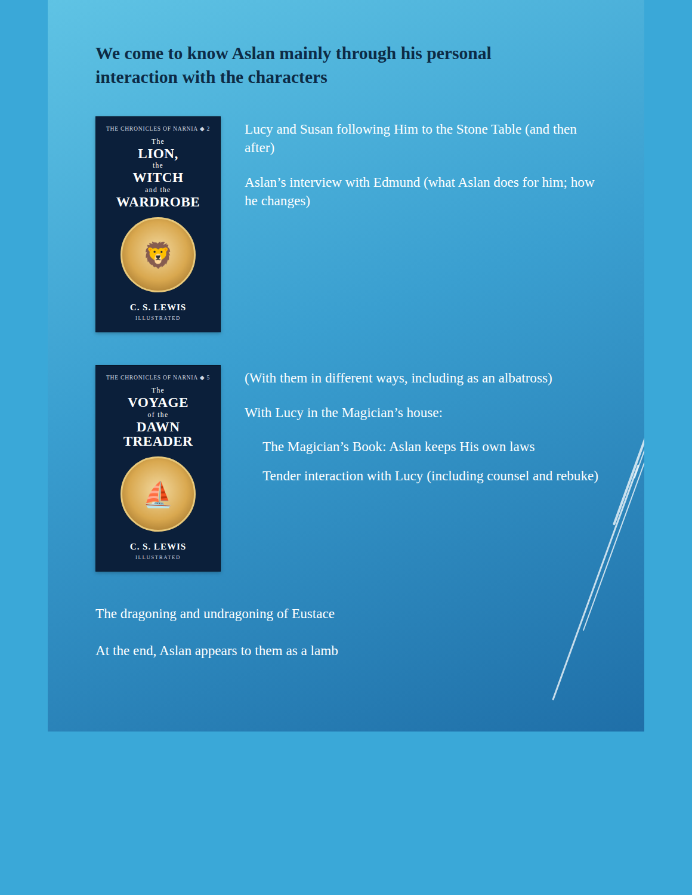We come to know Aslan mainly through his personal interaction with the characters
The Chronicles of Narnia ◆ 2
The LION, the WITCH and the WARDROBE
🦁
C. S. LEWIS
ILLUSTRATED
Lucy and Susan following Him to the Stone Table (and then after)
Aslan’s interview with Edmund (what Aslan does for him; how he changes)
The Chronicles of Narnia ◆ 5
The VOYAGE of the DAWN TREADER
⛵
C. S. LEWIS
ILLUSTRATED
(With them in different ways, including as an albatross)
With Lucy in the Magician’s house:
The Magician’s Book: Aslan keeps His own laws
Tender interaction with Lucy (including counsel and rebuke)
The dragoning and undragoning of Eustace
At the end, Aslan appears to them as a lamb